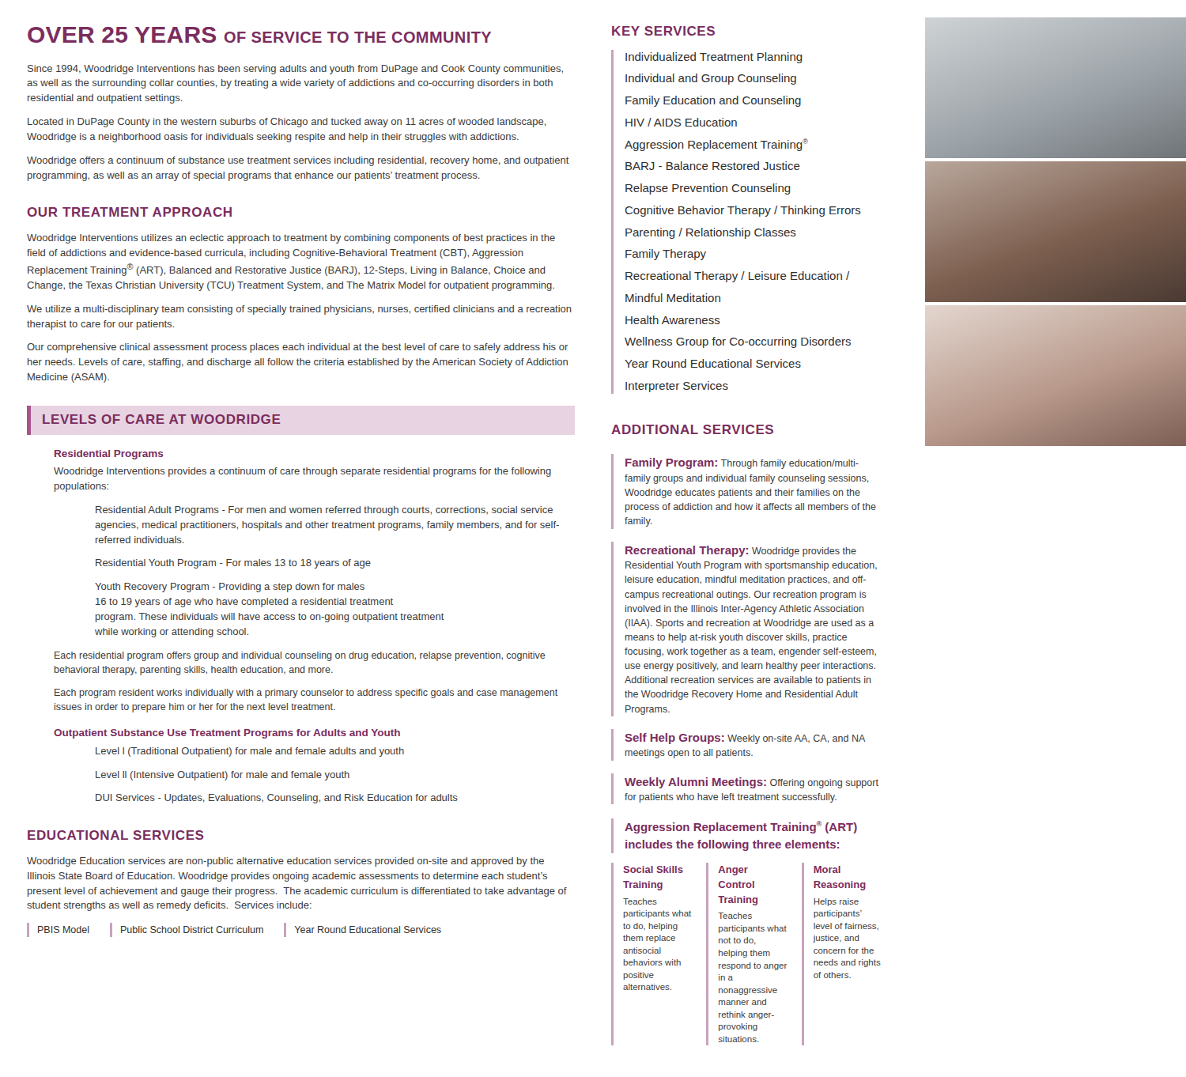OVER 25 YEARS OF SERVICE TO THE COMMUNITY
Since 1994, Woodridge Interventions has been serving adults and youth from DuPage and Cook County communities, as well as the surrounding collar counties, by treating a wide variety of addictions and co-occurring disorders in both residential and outpatient settings.
Located in DuPage County in the western suburbs of Chicago and tucked away on 11 acres of wooded landscape, Woodridge is a neighborhood oasis for individuals seeking respite and help in their struggles with addictions.
Woodridge offers a continuum of substance use treatment services including residential, recovery home, and outpatient programming, as well as an array of special programs that enhance our patients’ treatment process.
OUR TREATMENT APPROACH
Woodridge Interventions utilizes an eclectic approach to treatment by combining components of best practices in the field of addictions and evidence-based curricula, including Cognitive-Behavioral Treatment (CBT), Aggression Replacement Training® (ART), Balanced and Restorative Justice (BARJ), 12-Steps, Living in Balance, Choice and Change, the Texas Christian University (TCU) Treatment System, and The Matrix Model for outpatient programming.
We utilize a multi-disciplinary team consisting of specially trained physicians, nurses, certified clinicians and a recreation therapist to care for our patients.
Our comprehensive clinical assessment process places each individual at the best level of care to safely address his or her needs. Levels of care, staffing, and discharge all follow the criteria established by the American Society of Addiction Medicine (ASAM).
LEVELS OF CARE at WOODRIDGE
Residential Programs
Woodridge Interventions provides a continuum of care through separate residential programs for the following populations:
Residential Adult Programs - For men and women referred through courts, corrections, social service agencies, medical practitioners, hospitals and other treatment programs, family members, and for self-referred individuals.
Residential Youth Program - For males 13 to 18 years of age
Youth Recovery Program - Providing a step down for males
16 to 19 years of age who have completed a residential treatment
program. These individuals will have access to on-going outpatient treatment
while working or attending school.
Each residential program offers group and individual counseling on drug education, relapse prevention, cognitive behavioral therapy, parenting skills, health education, and more.
Each program resident works individually with a primary counselor to address specific goals and case management issues in order to prepare him or her for the next level treatment.
Outpatient Substance Use Treatment Programs for Adults and Youth
Level l (Traditional Outpatient) for male and female adults and youth
Level ll (Intensive Outpatient) for male and female youth
DUI Services - Updates, Evaluations, Counseling, and Risk Education for adults
EDUCATIONAL SERVICES
Woodridge Education services are non-public alternative education services provided on-site and approved by the Illinois State Board of Education. Woodridge provides ongoing academic assessments to determine each student’s present level of achievement and gauge their progress. The academic curriculum is differentiated to take advantage of student strengths as well as remedy deficits. Services include:
PBIS Model Public School District Curriculum Year Round Educational Services
Portrait of a young man wearing glasses
Portrait of a smiling woman
Portrait of a smiling young woman
KEY SERVICES
Individualized Treatment Planning
Individual and Group Counseling
Family Education and Counseling
HIV / AIDS Education
Aggression Replacement Training®
BARJ - Balance Restored Justice
Relapse Prevention Counseling
Cognitive Behavior Therapy / Thinking Errors
Parenting / Relationship Classes
Family Therapy
Recreational Therapy / Leisure Education /
Mindful Meditation
Health Awareness
Wellness Group for Co-occurring Disorders
Year Round Educational Services
Interpreter Services
ADDITIONAL SERVICES
Family Program: Through family education/multi-family groups and individual family counseling sessions, Woodridge educates patients and their families on the process of addiction and how it affects all members of the family.
Recreational Therapy: Woodridge provides the Residential Youth Program with sportsmanship education, leisure education, mindful meditation practices, and off-campus recreational outings. Our recreation program is involved in the Illinois Inter-Agency Athletic Association (IIAA). Sports and recreation at Woodridge are used as a means to help at-risk youth discover skills, practice focusing, work together as a team, engender self-esteem, use energy positively, and learn healthy peer interactions. Additional recreation services are available to patients in the Woodridge Recovery Home and Residential Adult Programs.
Self Help Groups: Weekly on-site AA, CA, and NA meetings open to all patients.
Weekly Alumni Meetings: Offering ongoing support for patients who have left treatment successfully.
Aggression Replacement Training® (ART) includes the following three elements:
Social Skills Training
Teaches participants what to do, helping them replace antisocial behaviors with positive alternatives.
Anger Control Training
Teaches participants what not to do, helping them respond to anger in a nonaggressive manner and rethink anger-provoking situations.
Moral Reasoning
Helps raise participants’ level of fairness, justice, and concern for the needs and rights of others.